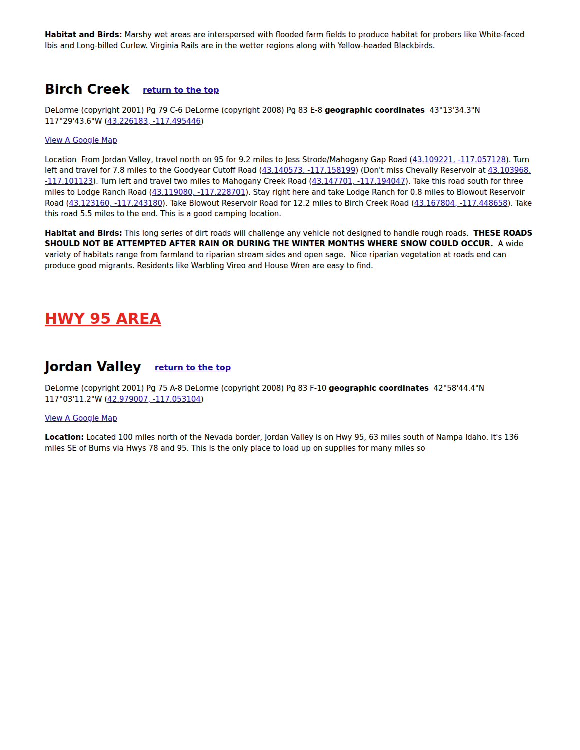Habitat and Birds: Marshy wet areas are interspersed with flooded farm fields to produce habitat for probers like White-faced Ibis and Long-billed Curlew. Virginia Rails are in the wetter regions along with Yellow-headed Blackbirds.
Birch Creek return to the top
DeLorme (copyright 2001) Pg 79 C-6 DeLorme (copyright 2008) Pg 83 E-8 geographic coordinates 43°13'34.3"N 117°29'43.6"W (43.226183, -117.495446)
View A Google Map
Location From Jordan Valley, travel north on 95 for 9.2 miles to Jess Strode/Mahogany Gap Road (43.109221, -117.057128). Turn left and travel for 7.8 miles to the Goodyear Cutoff Road (43.140573, -117.158199) (Don't miss Chevally Reservoir at 43.103968, -117.101123). Turn left and travel two miles to Mahogany Creek Road (43.147701, -117.194047). Take this road south for three miles to Lodge Ranch Road (43.119080, -117.228701). Stay right here and take Lodge Ranch for 0.8 miles to Blowout Reservoir Road (43.123160, -117.243180). Take Blowout Reservoir Road for 12.2 miles to Birch Creek Road (43.167804, -117.448658). Take this road 5.5 miles to the end. This is a good camping location.
Habitat and Birds: This long series of dirt roads will challenge any vehicle not designed to handle rough roads. THESE ROADS SHOULD NOT BE ATTEMPTED AFTER RAIN OR DURING THE WINTER MONTHS WHERE SNOW COULD OCCUR. A wide variety of habitats range from farmland to riparian stream sides and open sage. Nice riparian vegetation at roads end can produce good migrants. Residents like Warbling Vireo and House Wren are easy to find.
HWY 95 AREA
Jordan Valley return to the top
DeLorme (copyright 2001) Pg 75 A-8 DeLorme (copyright 2008) Pg 83 F-10 geographic coordinates 42°58'44.4"N 117°03'11.2"W (42.979007, -117.053104)
View A Google Map
Location: Located 100 miles north of the Nevada border, Jordan Valley is on Hwy 95, 63 miles south of Nampa Idaho. It's 136 miles SE of Burns via Hwys 78 and 95. This is the only place to load up on supplies for many miles so